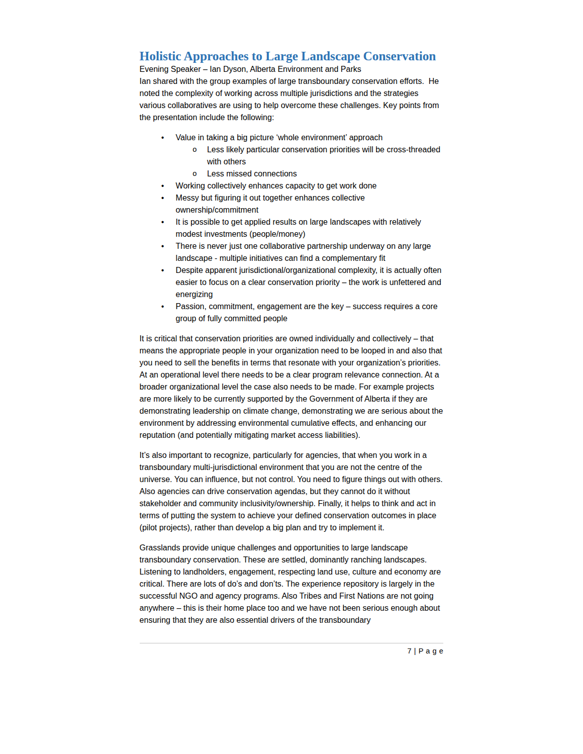Holistic Approaches to Large Landscape Conservation
Evening Speaker – Ian Dyson, Alberta Environment and Parks
Ian shared with the group examples of large transboundary conservation efforts. He noted the complexity of working across multiple jurisdictions and the strategies various collaboratives are using to help overcome these challenges. Key points from the presentation include the following:
Value in taking a big picture ‘whole environment’ approach
Less likely particular conservation priorities will be cross-threaded with others
Less missed connections
Working collectively enhances capacity to get work done
Messy but figuring it out together enhances collective ownership/commitment
It is possible to get applied results on large landscapes with relatively modest investments (people/money)
There is never just one collaborative partnership underway on any large landscape - multiple initiatives can find a complementary fit
Despite apparent jurisdictional/organizational complexity, it is actually often easier to focus on a clear conservation priority – the work is unfettered and energizing
Passion, commitment, engagement are the key – success requires a core group of fully committed people
It is critical that conservation priorities are owned individually and collectively – that means the appropriate people in your organization need to be looped in and also that you need to sell the benefits in terms that resonate with your organization’s priorities. At an operational level there needs to be a clear program relevance connection. At a broader organizational level the case also needs to be made. For example projects are more likely to be currently supported by the Government of Alberta if they are demonstrating leadership on climate change, demonstrating we are serious about the environment by addressing environmental cumulative effects, and enhancing our reputation (and potentially mitigating market access liabilities).
It’s also important to recognize, particularly for agencies, that when you work in a transboundary multi-jurisdictional environment that you are not the centre of the universe. You can influence, but not control. You need to figure things out with others. Also agencies can drive conservation agendas, but they cannot do it without stakeholder and community inclusivity/ownership. Finally, it helps to think and act in terms of putting the system to achieve your defined conservation outcomes in place (pilot projects), rather than develop a big plan and try to implement it.
Grasslands provide unique challenges and opportunities to large landscape transboundary conservation. These are settled, dominantly ranching landscapes. Listening to landholders, engagement, respecting land use, culture and economy are critical. There are lots of do’s and don’ts. The experience repository is largely in the successful NGO and agency programs. Also Tribes and First Nations are not going anywhere – this is their home place too and we have not been serious enough about ensuring that they are also essential drivers of the transboundary
7 | P a g e